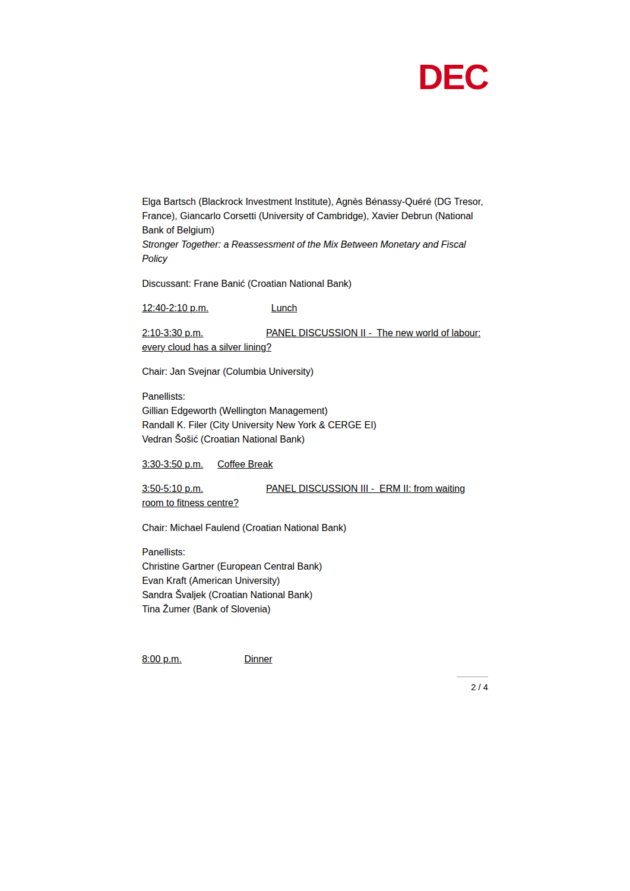DEC
Elga Bartsch (Blackrock Investment Institute), Agnès Bénassy-Quéré (DG Tresor, France), Giancarlo Corsetti (University of Cambridge), Xavier Debrun (National Bank of Belgium)
Stronger Together: a Reassessment of the Mix Between Monetary and Fiscal Policy
Discussant: Frane Banić (Croatian National Bank)
12:40-2:10 p.m. Lunch
2:10-3:30 p.m. PANEL DISCUSSION II - The new world of labour: every cloud has a silver lining?
Chair: Jan Svejnar (Columbia University)
Panellists:
Gillian Edgeworth (Wellington Management)
Randall K. Filer (City University New York & CERGE EI)
Vedran Šošić (Croatian National Bank)
3:30-3:50 p.m. Coffee Break
3:50-5:10 p.m. PANEL DISCUSSION III - ERM II: from waiting room to fitness centre?
Chair: Michael Faulend (Croatian National Bank)
Panellists:
Christine Gartner (European Central Bank)
Evan Kraft (American University)
Sandra Švaljek (Croatian National Bank)
Tina Žumer (Bank of Slovenia)
8:00 p.m. Dinner
2 / 4